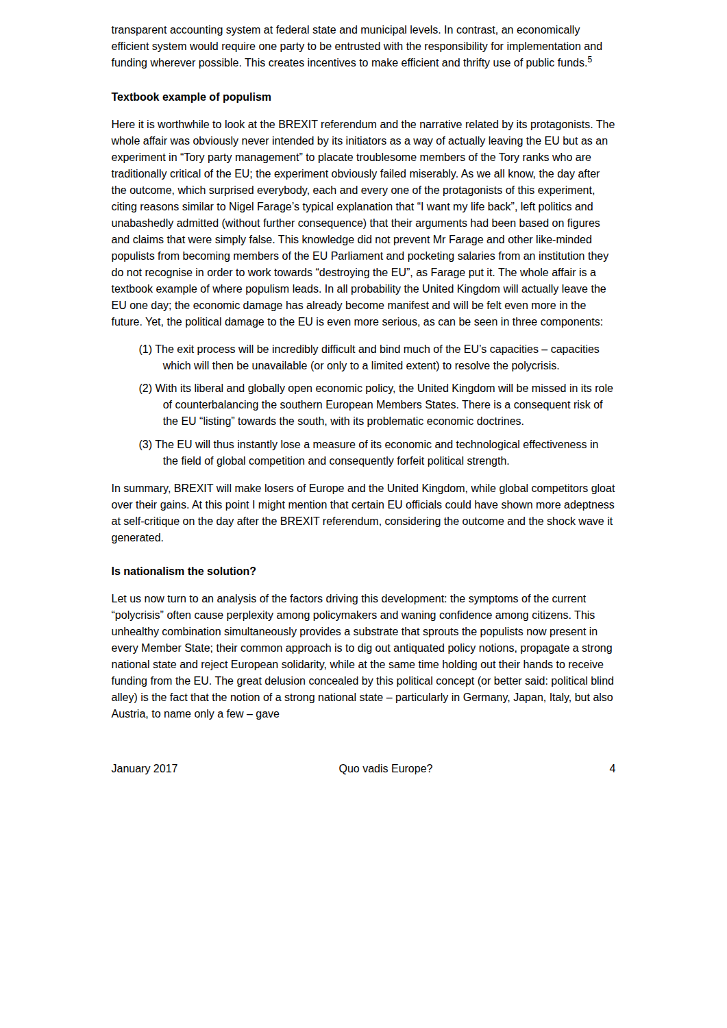transparent accounting system at federal state and municipal levels. In contrast, an economically efficient system would require one party to be entrusted with the responsibility for implementation and funding wherever possible. This creates incentives to make efficient and thrifty use of public funds.5
Textbook example of populism
Here it is worthwhile to look at the BREXIT referendum and the narrative related by its protagonists. The whole affair was obviously never intended by its initiators as a way of actually leaving the EU but as an experiment in “Tory party management” to placate troublesome members of the Tory ranks who are traditionally critical of the EU; the experiment obviously failed miserably. As we all know, the day after the outcome, which surprised everybody, each and every one of the protagonists of this experiment, citing reasons similar to Nigel Farage’s typical explanation that “I want my life back”, left politics and unabashedly admitted (without further consequence) that their arguments had been based on figures and claims that were simply false. This knowledge did not prevent Mr Farage and other like-minded populists from becoming members of the EU Parliament and pocketing salaries from an institution they do not recognise in order to work towards “destroying the EU”, as Farage put it. The whole affair is a textbook example of where populism leads. In all probability the United Kingdom will actually leave the EU one day; the economic damage has already become manifest and will be felt even more in the future. Yet, the political damage to the EU is even more serious, as can be seen in three components:
(1) The exit process will be incredibly difficult and bind much of the EU’s capacities – capacities which will then be unavailable (or only to a limited extent) to resolve the polycrisis.
(2) With its liberal and globally open economic policy, the United Kingdom will be missed in its role of counterbalancing the southern European Members States. There is a consequent risk of the EU “listing” towards the south, with its problematic economic doctrines.
(3) The EU will thus instantly lose a measure of its economic and technological effectiveness in the field of global competition and consequently forfeit political strength.
In summary, BREXIT will make losers of Europe and the United Kingdom, while global competitors gloat over their gains. At this point I might mention that certain EU officials could have shown more adeptness at self-critique on the day after the BREXIT referendum, considering the outcome and the shock wave it generated.
Is nationalism the solution?
Let us now turn to an analysis of the factors driving this development: the symptoms of the current “polycrisis” often cause perplexity among policymakers and waning confidence among citizens. This unhealthy combination simultaneously provides a substrate that sprouts the populists now present in every Member State; their common approach is to dig out antiquated policy notions, propagate a strong national state and reject European solidarity, while at the same time holding out their hands to receive funding from the EU. The great delusion concealed by this political concept (or better said: political blind alley) is the fact that the notion of a strong national state – particularly in Germany, Japan, Italy, but also Austria, to name only a few – gave
January 2017 Quo vadis Europe? 4